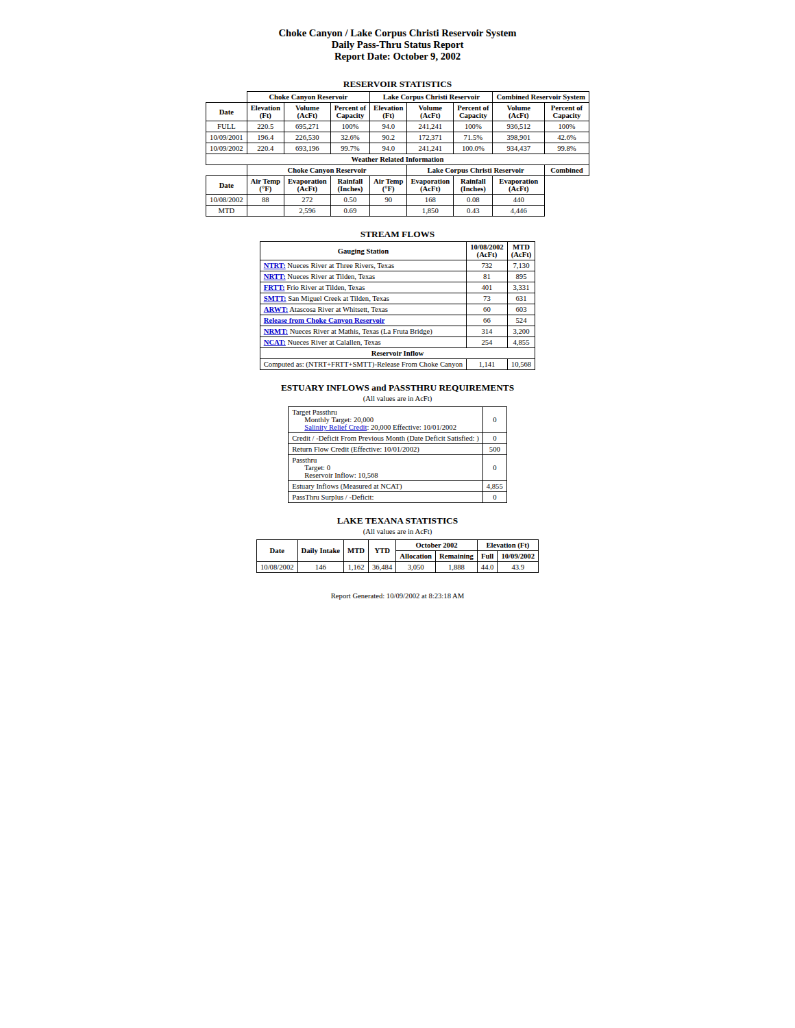Choke Canyon / Lake Corpus Christi Reservoir System
Daily Pass-Thru Status Report
Report Date: October 9, 2002
RESERVOIR STATISTICS
| | Choke Canyon Reservoir | Lake Corpus Christi Reservoir | Combined Reservoir System |
| Date | Elevation (Ft) | Volume (AcFt) | Percent of Capacity | Elevation (Ft) | Volume (AcFt) | Percent of Capacity | Volume (AcFt) | Percent of Capacity |
| FULL | 220.5 | 695,271 | 100% | 94.0 | 241,241 | 100% | 936,512 | 100% |
| 10/09/2001 | 196.4 | 226,530 | 32.6% | 90.2 | 172,371 | 71.5% | 398,901 | 42.6% |
| 10/09/2002 | 220.4 | 693,196 | 99.7% | 94.0 | 241,241 | 100.0% | 934,437 | 99.8% |
| Weather Related Information |
| | Choke Canyon Reservoir | Lake Corpus Christi Reservoir | Combined |
| Date | Air Temp (°F) | Evaporation (AcFt) | Rainfall (Inches) | Air Temp (°F) | Evaporation (AcFt) | Rainfall (Inches) | Evaporation (AcFt) |
| 10/08/2002 | 88 | 272 | 0.50 | 90 | 168 | 0.08 | 440 |
| MTD | | 2,596 | 0.69 | | 1,850 | 0.43 | 4,446 |
STREAM FLOWS
| Gauging Station | 10/08/2002 (AcFt) | MTD (AcFt) |
| --- | --- | --- |
| NTRT: Nueces River at Three Rivers, Texas | 732 | 7,130 |
| NRTT: Nueces River at Tilden, Texas | 81 | 895 |
| FRTT: Frio River at Tilden, Texas | 401 | 3,331 |
| SMTT: San Miguel Creek at Tilden, Texas | 73 | 631 |
| ARWT: Atascosa River at Whitsett, Texas | 60 | 603 |
| Release from Choke Canyon Reservoir | 66 | 524 |
| NRMT: Nueces River at Mathis, Texas (La Fruta Bridge) | 314 | 3,200 |
| NCAT: Nueces River at Calallen, Texas | 254 | 4,855 |
| Reservoir Inflow |
| Computed as: (NTRT+FRTT+SMTT)-Release From Choke Canyon | 1,141 | 10,568 |
ESTUARY INFLOWS and PASSTHRU REQUIREMENTS
(All values are in AcFt)
| Target Passthru Monthly Target: 20,000 Salinity Relief Credit : 20,000 Effective: 10/01/2002 | 0 |
| Credit / -Deficit From Previous Month (Date Deficit Satisfied: ) | 0 |
| Return Flow Credit (Effective: 10/01/2002) | 500 |
| Passthru Target: 0 Reservoir Inflow: 10,568 | 0 |
| Estuary Inflows (Measured at NCAT) | 4,855 |
| PassThru Surplus / -Deficit: | 0 |
LAKE TEXANA STATISTICS
(All values are in AcFt)
| Date | Daily Intake | MTD | YTD | October 2002 | Elevation (Ft) |
| --- | --- | --- | --- | --- | --- |
| Allocation | Remaining | Full | 10/09/2002 |
| 10/08/2002 | 146 | 1,162 | 36,484 | 3,050 | 1,888 | 44.0 | 43.9 |
Report Generated: 10/09/2002 at 8:23:18 AM